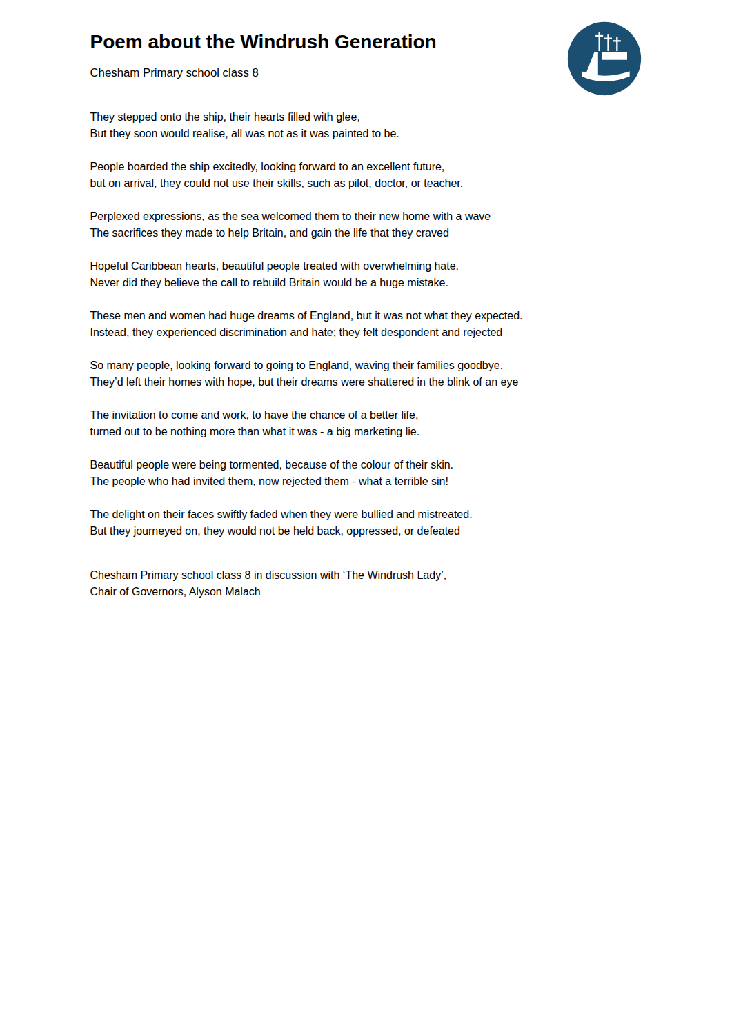Poem about the Windrush Generation
Chesham Primary school class 8
They stepped onto the ship, their hearts filled with glee, But they soon would realise, all was not as it was painted to be.
People boarded the ship excitedly, looking forward to an excellent future, but on arrival, they could not use their skills, such as pilot, doctor, or teacher.
Perplexed expressions, as the sea welcomed them to their new home with a wave The sacrifices they made to help Britain, and gain the life that they craved
Hopeful Caribbean hearts, beautiful people treated with overwhelming hate. Never did they believe the call to rebuild Britain would be a huge mistake.
These men and women had huge dreams of England, but it was not what they expected. Instead, they experienced discrimination and hate; they felt despondent and rejected
So many people, looking forward to going to England, waving their families goodbye. They’d left their homes with hope, but their dreams were shattered in the blink of an eye
The invitation to come and work, to have the chance of a better life, turned out to be nothing more than what it was - a big marketing lie.
Beautiful people were being tormented, because of the colour of their skin. The people who had invited them, now rejected them - what a terrible sin!
The delight on their faces swiftly faded when they were bullied and mistreated. But they journeyed on, they would not be held back, oppressed, or defeated
Chesham Primary school class 8 in discussion with ‘The Windrush Lady’, Chair of Governors, Alyson Malach